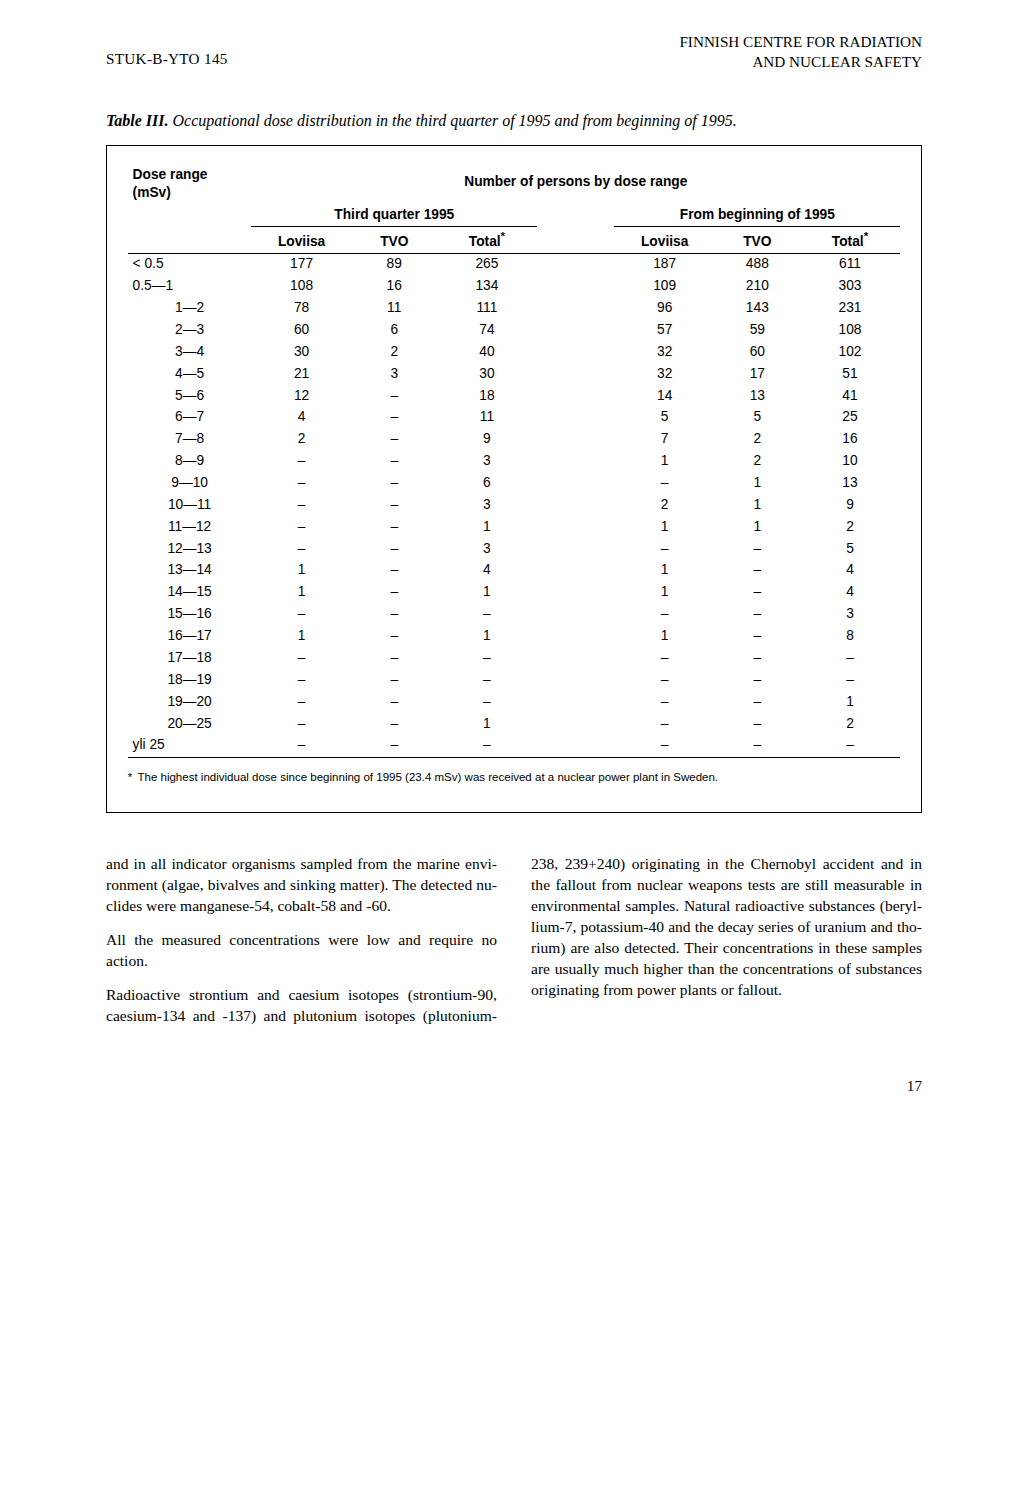STUK-B-YTO 145
FINNISH CENTRE FOR RADIATION
AND NUCLEAR SAFETY
Table III. Occupational dose distribution in the third quarter of 1995 and from beginning of 1995.
| Dose range (mSv) | Number of persons by dose range |
| --- | --- |
| | Third quarter 1995 | | From beginning of 1995 |
| | Loviisa | TVO | Total * | | Loviisa | TVO | Total * |
| < 0.5 | 177 | 89 | 265 | | 187 | 488 | 611 |
| 0.5—1 | 108 | 16 | 134 | | 109 | 210 | 303 |
| 1—2 | 78 | 11 | 111 | | 96 | 143 | 231 |
| 2—3 | 60 | 6 | 74 | | 57 | 59 | 108 |
| 3—4 | 30 | 2 | 40 | | 32 | 60 | 102 |
| 4—5 | 21 | 3 | 30 | | 32 | 17 | 51 |
| 5—6 | 12 | – | 18 | | 14 | 13 | 41 |
| 6—7 | 4 | – | 11 | | 5 | 5 | 25 |
| 7—8 | 2 | – | 9 | | 7 | 2 | 16 |
| 8—9 | – | – | 3 | | 1 | 2 | 10 |
| 9—10 | – | – | 6 | | – | 1 | 13 |
| 10—11 | – | – | 3 | | 2 | 1 | 9 |
| 11—12 | – | – | 1 | | 1 | 1 | 2 |
| 12—13 | – | – | 3 | | – | – | 5 |
| 13—14 | 1 | – | 4 | | 1 | – | 4 |
| 14—15 | 1 | – | 1 | | 1 | – | 4 |
| 15—16 | – | – | – | | – | – | 3 |
| 16—17 | 1 | – | 1 | | 1 | – | 8 |
| 17—18 | – | – | – | | – | – | – |
| 18—19 | – | – | – | | – | – | – |
| 19—20 | – | – | – | | – | – | 1 |
| 20—25 | – | – | 1 | | – | – | 2 |
| yli 25 | – | – | – | | – | – | – |
*The highest individual dose since beginning of 1995 (23.4 mSv) was received at a nuclear power plant in Sweden.
and in all indicator organisms sampled from the marine environment (algae, bivalves and sinking matter). The detected nuclides were manganese-54, cobalt-58 and -60.
All the measured concentrations were low and require no action.
Radioactive strontium and caesium isotopes (strontium-90, caesium-134 and -137) and plutonium isotopes (plutonium-238, 239+240) originating in the Chernobyl accident and in the fallout from nuclear weapons tests are still measurable in environmental samples. Natural radioactive substances (beryllium-7, potassium-40 and the decay series of uranium and thorium) are also detected. Their concentrations in these samples are usually much higher than the concentrations of substances originating from power plants or fallout.
17